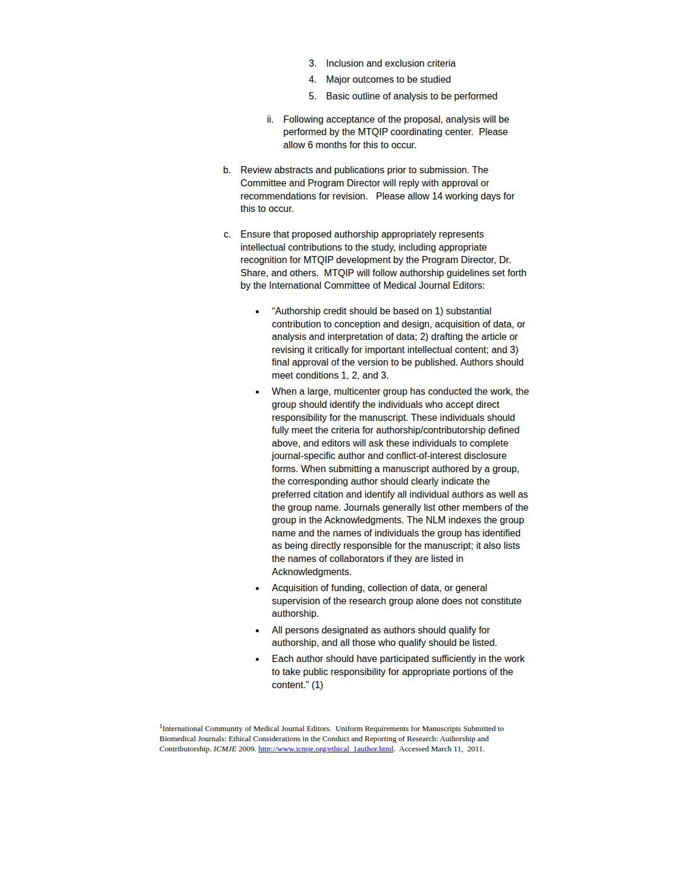Inclusion and exclusion criteria
Major outcomes to be studied
Basic outline of analysis to be performed
Following acceptance of the proposal, analysis will be performed by the MTQIP coordinating center. Please allow 6 months for this to occur.
Review abstracts and publications prior to submission. The Committee and Program Director will reply with approval or recommendations for revision. Please allow 14 working days for this to occur.
Ensure that proposed authorship appropriately represents intellectual contributions to the study, including appropriate recognition for MTQIP development by the Program Director, Dr. Share, and others. MTQIP will follow authorship guidelines set forth by the International Committee of Medical Journal Editors:
“Authorship credit should be based on 1) substantial contribution to conception and design, acquisition of data, or analysis and interpretation of data; 2) drafting the article or revising it critically for important intellectual content; and 3) final approval of the version to be published. Authors should meet conditions 1, 2, and 3.
When a large, multicenter group has conducted the work, the group should identify the individuals who accept direct responsibility for the manuscript. These individuals should fully meet the criteria for authorship/contributorship defined above, and editors will ask these individuals to complete journal-specific author and conflict-of-interest disclosure forms. When submitting a manuscript authored by a group, the corresponding author should clearly indicate the preferred citation and identify all individual authors as well as the group name. Journals generally list other members of the group in the Acknowledgments. The NLM indexes the group name and the names of individuals the group has identified as being directly responsible for the manuscript; it also lists the names of collaborators if they are listed in Acknowledgments.
Acquisition of funding, collection of data, or general supervision of the research group alone does not constitute authorship.
All persons designated as authors should qualify for authorship, and all those who qualify should be listed.
Each author should have participated sufficiently in the work to take public responsibility for appropriate portions of the content.” (1)
1International Community of Medical Journal Editors. Uniform Requirements for Manuscripts Submitted to Biomedical Journals: Ethical Considerations in the Conduct and Reporting of Research: Authorship and Contributorship. ICMJE 2009. http://www.icmje.org/ethical_1author.html. Accessed March 11, 2011.